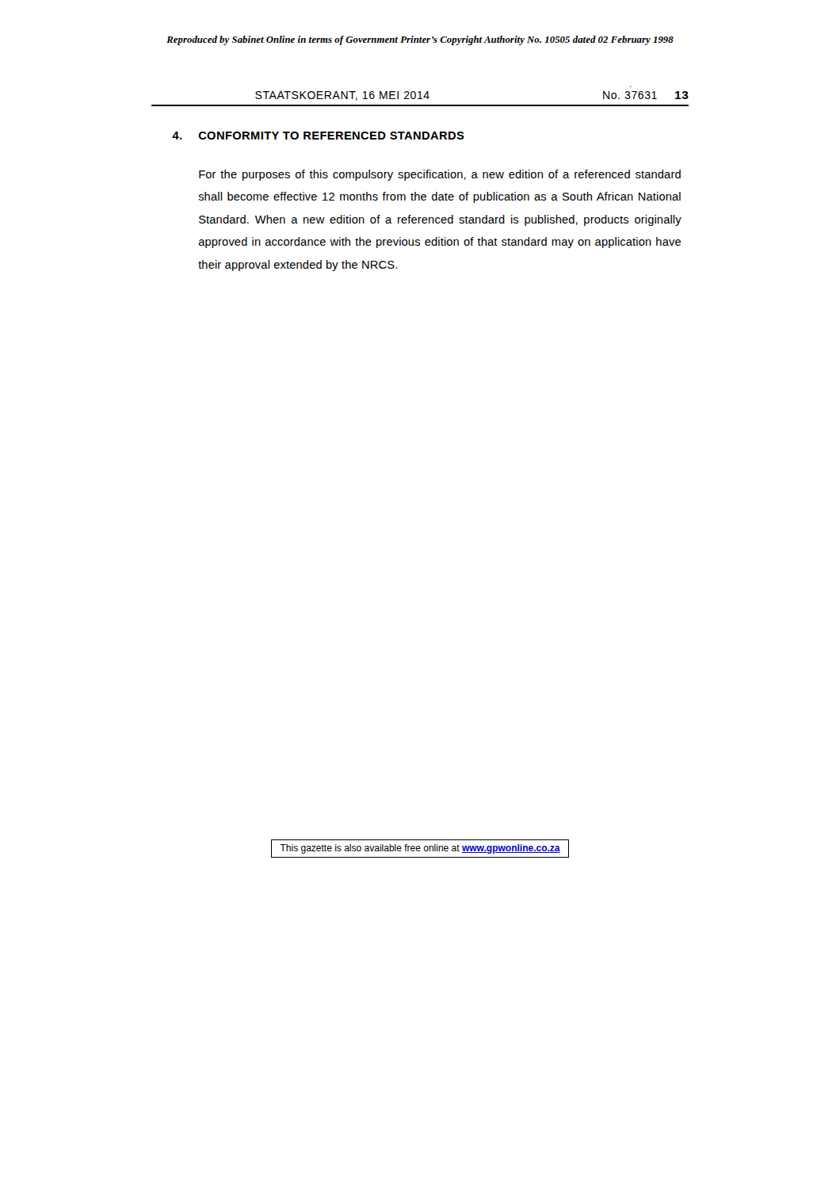Reproduced by Sabinet Online in terms of Government Printer’s Copyright Authority No. 10505 dated 02 February 1998
STAATSKOERANT, 16 MEI 2014
No. 3763113
.
4. CONFORMITY TO REFERENCED STANDARDS
For the purposes of this compulsory specification, a new edition of a referenced standard shall become effective 12 months from the date of publication as a South African National Standard. When a new edition of a referenced standard is published, products originally approved in accordance with the previous edition of that standard may on application have their approval extended by the NRCS.
This gazette is also available free online at www.gpwonline.co.za